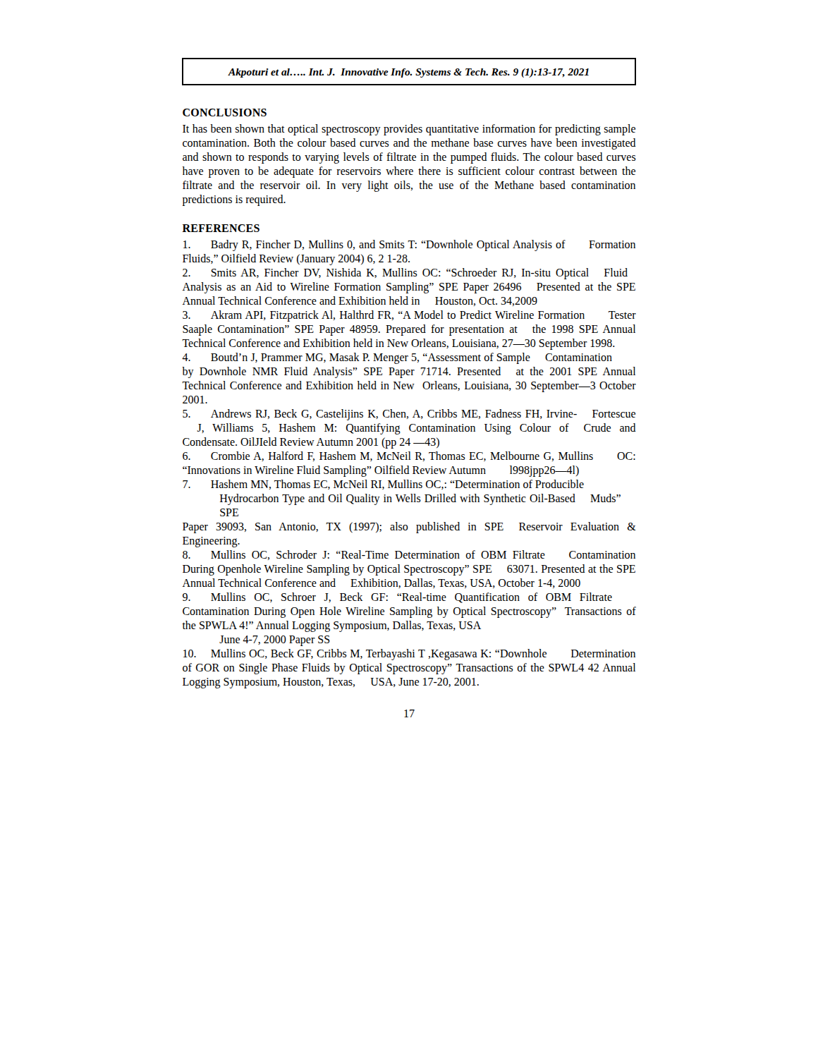Akpoturi et al….. Int. J. Innovative Info. Systems & Tech. Res. 9 (1):13-17, 2021
CONCLUSIONS
It has been shown that optical spectroscopy provides quantitative information for predicting sample contamination. Both the colour based curves and the methane base curves have been investigated and shown to responds to varying levels of filtrate in the pumped fluids. The colour based curves have proven to be adequate for reservoirs where there is sufficient colour contrast between the filtrate and the reservoir oil. In very light oils, the use of the Methane based contamination predictions is required.
REFERENCES
1. Badry R, Fincher D, Mullins 0, and Smits T: “Downhole Optical Analysis of Formation Fluids,” Oilfield Review (January 2004) 6, 2 1-28.
2. Smits AR, Fincher DV, Nishida K, Mullins OC: “Schroeder RJ, In-situ Optical Fluid Analysis as an Aid to Wireline Formation Sampling” SPE Paper 26496 Presented at the SPE Annual Technical Conference and Exhibition held in Houston, Oct. 34,2009
3. Akram API, Fitzpatrick Al, Halthrd FR, “A Model to Predict Wireline Formation Tester Saaple Contamination” SPE Paper 48959. Prepared for presentation at the 1998 SPE Annual Technical Conference and Exhibition held in New Orleans, Louisiana, 27—30 September 1998.
4. Boutd’n J, Prammer MG, Masak P. Menger 5, “Assessment of Sample Contamination by Downhole NMR Fluid Analysis” SPE Paper 71714. Presented at the 2001 SPE Annual Technical Conference and Exhibition held in New Orleans, Louisiana, 30 September—3 October 2001.
5. Andrews RJ, Beck G, Castelijins K, Chen, A, Cribbs ME, Fadness FH, Irvine- Fortescue J, Williams 5, Hashem M: Quantifying Contamination Using Colour of Crude and Condensate. OilJIeld Review Autumn 2001 (pp 24 —43)
6. Crombie A, Halford F, Hashem M, McNeil R, Thomas EC, Melbourne G, Mullins OC: “Innovations in Wireline Fluid Sampling” Oilfield Review Autumn l998jpp26—4l)
7. Hashem MN, Thomas EC, McNeil RI, Mullins OC,: “Determination of ProducibleHydrocarbon Type and Oil Quality in Wells Drilled with Synthetic Oil-Based Muds” SPEPaper 39093, San Antonio, TX (1997); also published in SPE Reservoir Evaluation & Engineering.
8. Mullins OC, Schroder J: “Real-Time Determination of OBM Filtrate Contamination During Openhole Wireline Sampling by Optical Spectroscopy” SPE 63071. Presented at the SPE Annual Technical Conference and Exhibition, Dallas, Texas, USA, October 1-4, 2000
9. Mullins OC, Schroer J, Beck GF: “Real-time Quantification of OBM Filtrate Contamination During Open Hole Wireline Sampling by Optical Spectroscopy” Transactions of the SPWLA 4!” Annual Logging Symposium, Dallas, Texas, USA
June 4-7, 2000 Paper SS
10. Mullins OC, Beck GF, Cribbs M, Terbayashi T ,Kegasawa K: “Downhole Determination of GOR on Single Phase Fluids by Optical Spectroscopy” Transactions of the SPWL4 42 Annual Logging Symposium, Houston, Texas, USA, June 17-20, 2001.
17